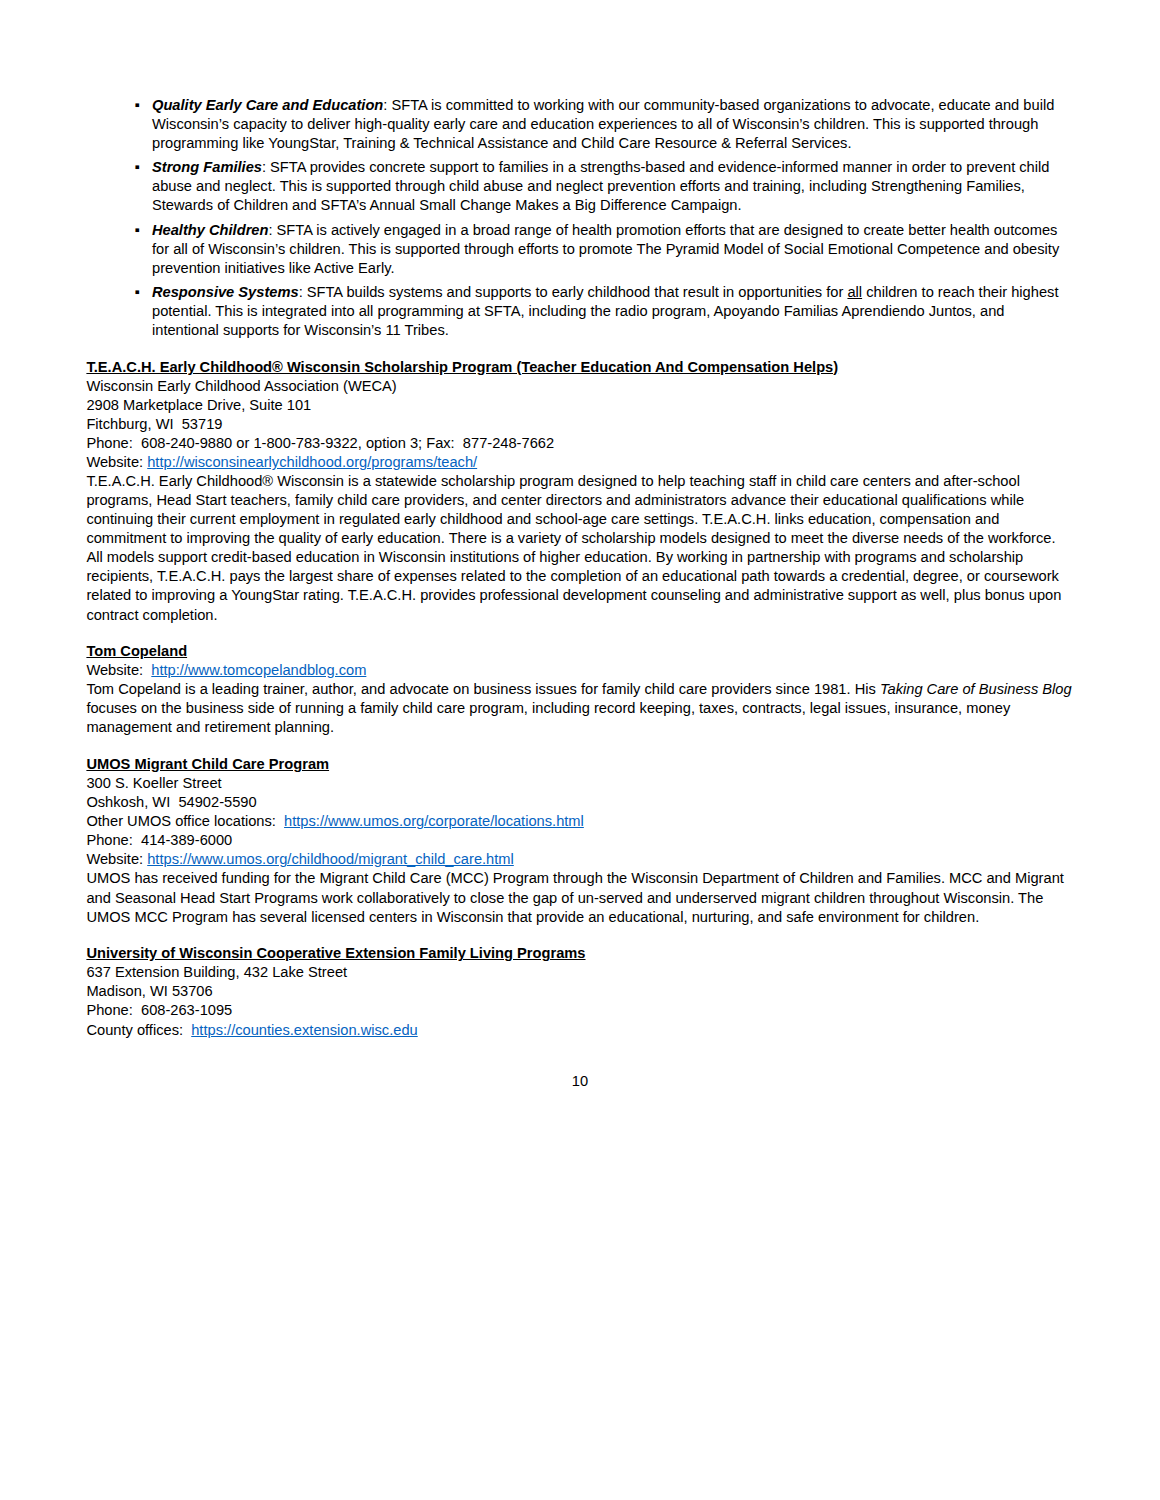Quality Early Care and Education: SFTA is committed to working with our community-based organizations to advocate, educate and build Wisconsin’s capacity to deliver high-quality early care and education experiences to all of Wisconsin’s children. This is supported through programming like YoungStar, Training & Technical Assistance and Child Care Resource & Referral Services.
Strong Families: SFTA provides concrete support to families in a strengths-based and evidence-informed manner in order to prevent child abuse and neglect. This is supported through child abuse and neglect prevention efforts and training, including Strengthening Families, Stewards of Children and SFTA’s Annual Small Change Makes a Big Difference Campaign.
Healthy Children: SFTA is actively engaged in a broad range of health promotion efforts that are designed to create better health outcomes for all of Wisconsin’s children. This is supported through efforts to promote The Pyramid Model of Social Emotional Competence and obesity prevention initiatives like Active Early.
Responsive Systems: SFTA builds systems and supports to early childhood that result in opportunities for all children to reach their highest potential. This is integrated into all programming at SFTA, including the radio program, Apoyando Familias Aprendiendo Juntos, and intentional supports for Wisconsin’s 11 Tribes.
T.E.A.C.H. Early Childhood® Wisconsin Scholarship Program (Teacher Education And Compensation Helps)
Wisconsin Early Childhood Association (WECA)
2908 Marketplace Drive, Suite 101
Fitchburg, WI 53719
Phone: 608-240-9880 or 1-800-783-9322, option 3; Fax: 877-248-7662
Website: http://wisconsinearlychildhood.org/programs/teach/
T.E.A.C.H. Early Childhood® Wisconsin is a statewide scholarship program designed to help teaching staff in child care centers and after-school programs, Head Start teachers, family child care providers, and center directors and administrators advance their educational qualifications while continuing their current employment in regulated early childhood and school-age care settings. T.E.A.C.H. links education, compensation and commitment to improving the quality of early education. There is a variety of scholarship models designed to meet the diverse needs of the workforce. All models support credit-based education in Wisconsin institutions of higher education. By working in partnership with programs and scholarship recipients, T.E.A.C.H. pays the largest share of expenses related to the completion of an educational path towards a credential, degree, or coursework related to improving a YoungStar rating. T.E.A.C.H. provides professional development counseling and administrative support as well, plus bonus upon contract completion.
Tom Copeland
Website: http://www.tomcopelandblog.com
Tom Copeland is a leading trainer, author, and advocate on business issues for family child care providers since 1981. His Taking Care of Business Blog focuses on the business side of running a family child care program, including record keeping, taxes, contracts, legal issues, insurance, money management and retirement planning.
UMOS Migrant Child Care Program
300 S. Koeller Street
Oshkosh, WI 54902-5590
Other UMOS office locations: https://www.umos.org/corporate/locations.html
Phone: 414-389-6000
Website: https://www.umos.org/childhood/migrant_child_care.html
UMOS has received funding for the Migrant Child Care (MCC) Program through the Wisconsin Department of Children and Families. MCC and Migrant and Seasonal Head Start Programs work collaboratively to close the gap of un-served and underserved migrant children throughout Wisconsin. The UMOS MCC Program has several licensed centers in Wisconsin that provide an educational, nurturing, and safe environment for children.
University of Wisconsin Cooperative Extension Family Living Programs
637 Extension Building, 432 Lake Street
Madison, WI 53706
Phone: 608-263-1095
County offices: https://counties.extension.wisc.edu
10